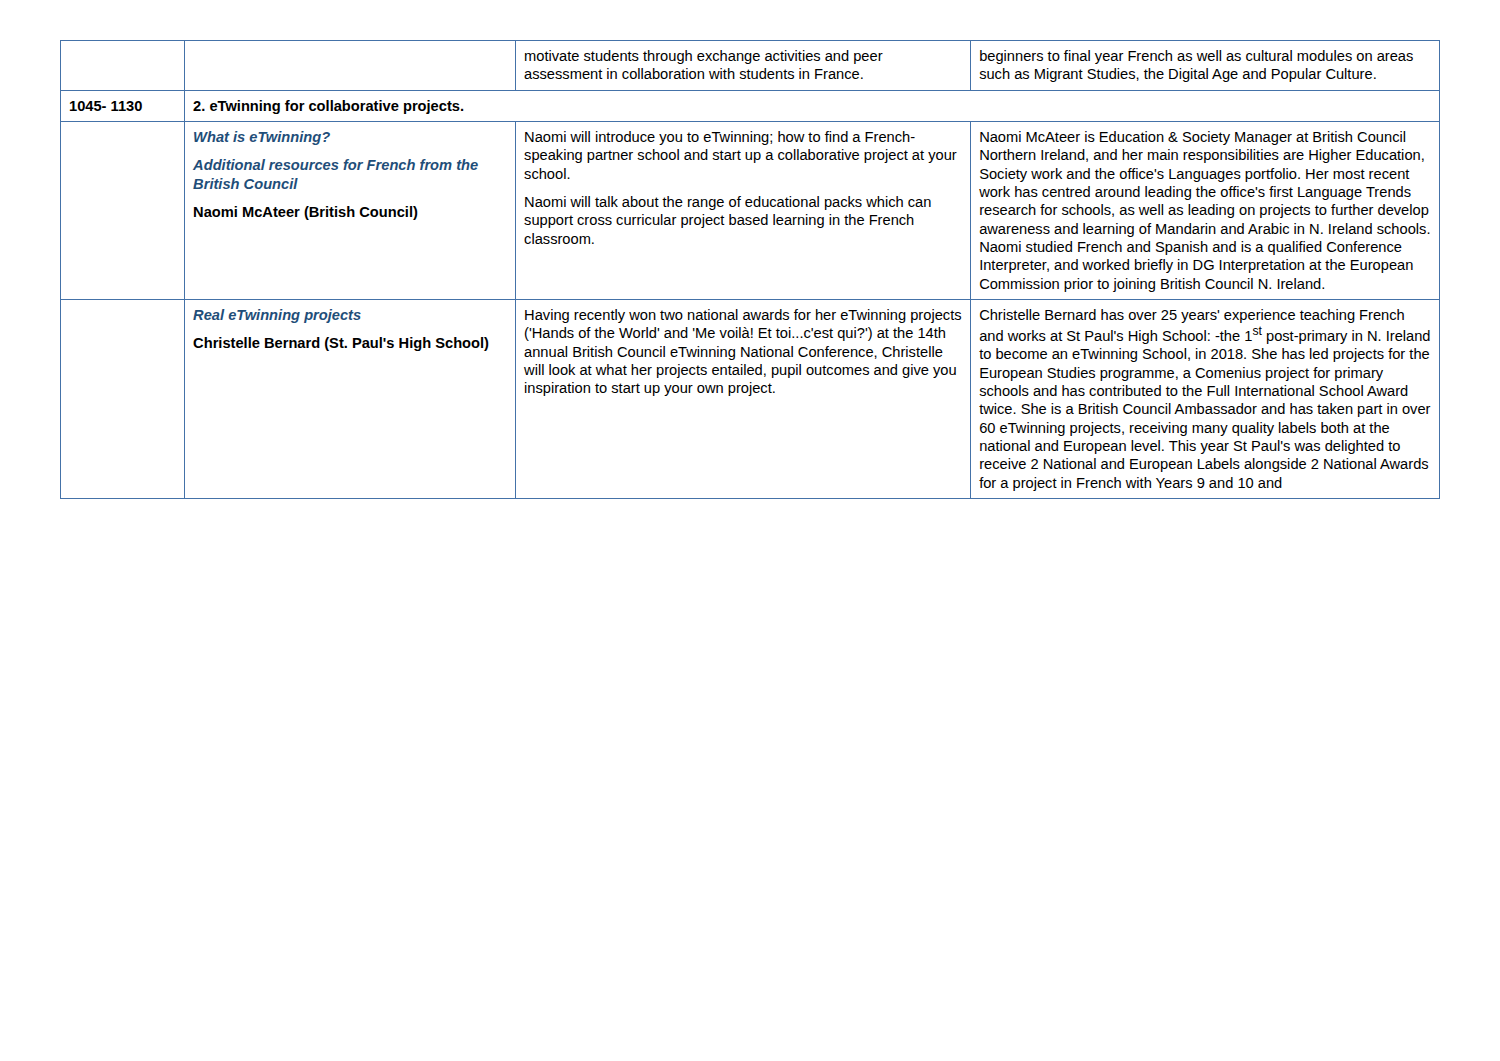| | | motivate students through exchange activities and peer assessment in collaboration with students in France. | beginners to final year French as well as cultural modules on areas such as Migrant Studies, the Digital Age and Popular Culture. |
| 1045- 1130 | 2. eTwinning for collaborative projects. |
| | What is eTwinning? Additional resources for French from the British Council Naomi McAteer (British Council) | Naomi will introduce you to eTwinning; how to find a French-speaking partner school and start up a collaborative project at your school. Naomi will talk about the range of educational packs which can support cross curricular project based learning in the French classroom. | Naomi McAteer is Education & Society Manager at British Council Northern Ireland, and her main responsibilities are Higher Education, Society work and the office's Languages portfolio. Her most recent work has centred around leading the office's first Language Trends research for schools, as well as leading on projects to further develop awareness and learning of Mandarin and Arabic in N. Ireland schools. Naomi studied French and Spanish and is a qualified Conference Interpreter, and worked briefly in DG Interpretation at the European Commission prior to joining British Council N. Ireland. |
| | Real eTwinning projects Christelle Bernard (St. Paul's High School) | Having recently won two national awards for her eTwinning projects ('Hands of the World' and 'Me voilà! Et toi...c'est qui?') at the 14th annual British Council eTwinning National Conference, Christelle will look at what her projects entailed, pupil outcomes and give you inspiration to start up your own project. | Christelle Bernard has over 25 years' experience teaching French and works at St Paul's High School: -the 1 st post-primary in N. Ireland to become an eTwinning School, in 2018. She has led projects for the European Studies programme, a Comenius project for primary schools and has contributed to the Full International School Award twice. She is a British Council Ambassador and has taken part in over 60 eTwinning projects, receiving many quality labels both at the national and European level. This year St Paul's was delighted to receive 2 National and European Labels alongside 2 National Awards for a project in French with Years 9 and 10 and |